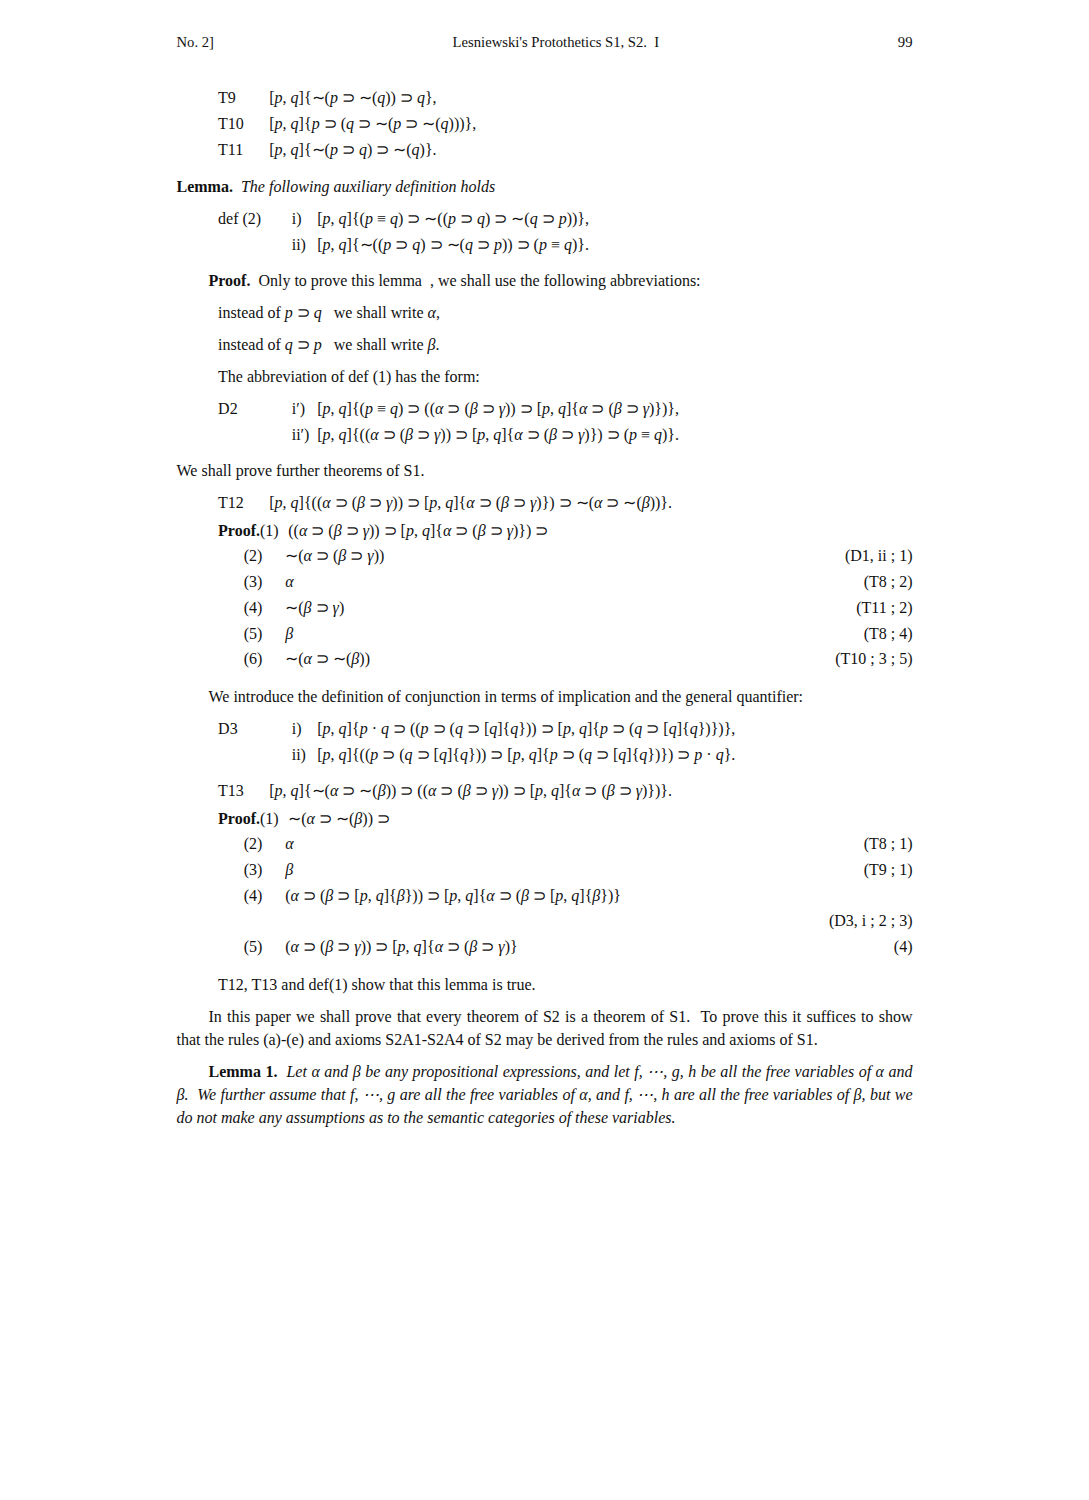No. 2] Lesniewski's Protothetics S1, S2. I 99
T9[p, q]{∼(p ⊃ ∼(q)) ⊃ q},
T10[p, q]{p ⊃ (q ⊃ ∼(p ⊃ ∼(q)))},
T11[p, q]{∼(p ⊃ q) ⊃ ∼(q)}.
Lemma. The following auxiliary definition holds
def (2) i) [p, q]{(p ≡ q) ⊃ ∼((p ⊃ q) ⊃ ∼(q ⊃ p))},
ii) [p, q]{∼((p ⊃ q) ⊃ ∼(q ⊃ p)) ⊃ (p ≡ q)}.
Proof. Only to prove this lemma , we shall use the following abbreviations:
instead of p ⊃ q we shall write α,
instead of q ⊃ p we shall write β.
The abbreviation of def (1) has the form:
D2 i′) [p, q]{(p ≡ q) ⊃ ((α ⊃ (β ⊃ γ)) ⊃ [p, q]{α ⊃ (β ⊃ γ)})},
ii′) [p, q]{((α ⊃ (β ⊃ γ)) ⊃ [p, q]{α ⊃ (β ⊃ γ)}) ⊃ (p ≡ q)}.
We shall prove further theorems of S1.
T12 [p, q]{((α ⊃ (β ⊃ γ)) ⊃ [p, q]{α ⊃ (β ⊃ γ)}) ⊃ ∼(α ⊃ ∼(β))}.
Proof.(1)((α ⊃ (β ⊃ γ)) ⊃ [p, q]{α ⊃ (β ⊃ γ)}) ⊃
(2)∼(α ⊃ (β ⊃ γ))(D1, ii ; 1)
(3) α(T8 ; 2)
(4)∼(β ⊃ γ)(T11 ; 2)
(5) β(T8 ; 4)
(6)∼(α ⊃ ∼(β))(T10 ; 3 ; 5)
We introduce the definition of conjunction in terms of implication and the general quantifier:
D3 i) [p, q]{p · q ⊃ ((p ⊃ (q ⊃ [q]{q})) ⊃ [p, q]{p ⊃ (q ⊃ [q]{q})})},
ii) [p, q]{((p ⊃ (q ⊃ [q]{q})) ⊃ [p, q]{p ⊃ (q ⊃ [q]{q})}) ⊃ p · q}.
T13 [p, q]{∼(α ⊃ ∼(β)) ⊃ ((α ⊃ (β ⊃ γ)) ⊃ [p, q]{α ⊃ (β ⊃ γ)})}.
Proof.(1)∼(α ⊃ ∼(β)) ⊃
(2) α(T8 ; 1)
(3) β(T9 ; 1)
(4)(α ⊃ (β ⊃ [p, q]{β})) ⊃ [p, q]{α ⊃ (β ⊃ [p, q]{β})}
(D3, i ; 2 ; 3)
(5)(α ⊃ (β ⊃ γ)) ⊃ [p, q]{α ⊃ (β ⊃ γ)}(4)
T12, T13 and def(1) show that this lemma is true.
In this paper we shall prove that every theorem of S2 is a theorem of S1. To prove this it suffices to show that the rules (a)-(e) and axioms S2A1-S2A4 of S2 may be derived from the rules and axioms of S1.
Lemma 1. Let α and β be any propositional expressions, and let f, ⋯, g, h be all the free variables of α and β. We further assume that f, ⋯, g are all the free variables of α, and f, ⋯, h are all the free variables of β, but we do not make any assumptions as to the semantic categories of these variables.